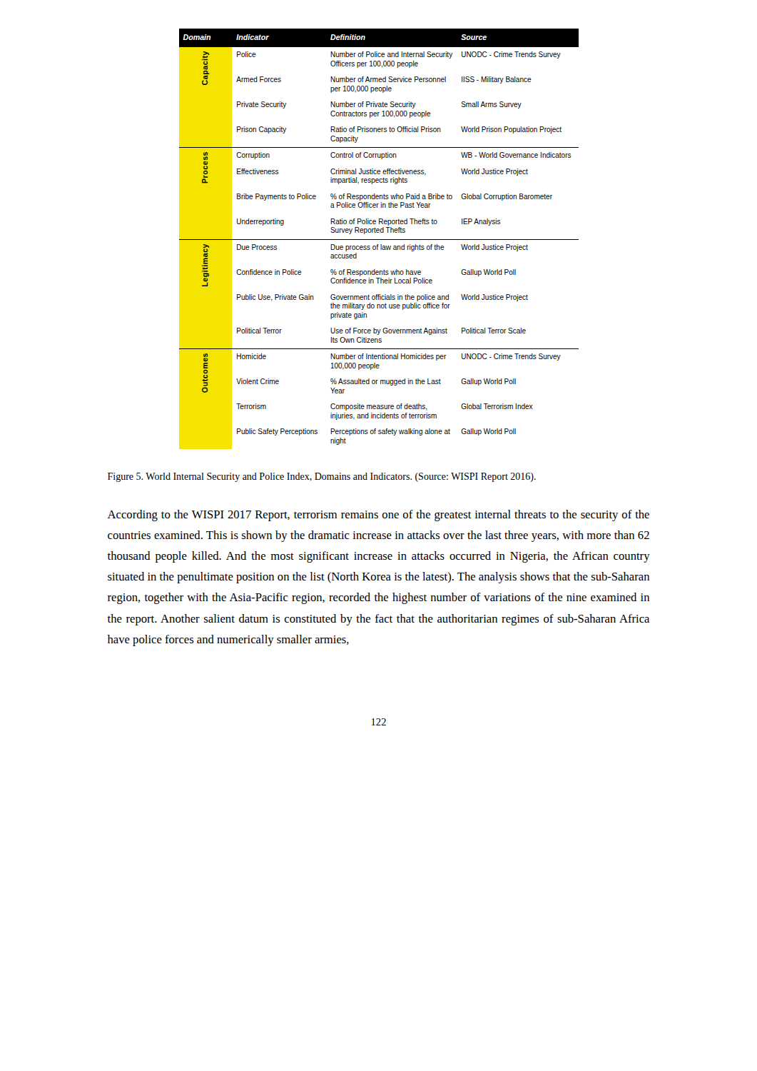| Domain | Indicator | Definition | Source |
| --- | --- | --- | --- |
| Capacity | Police | Number of Police and Internal Security Officers per 100,000 people | UNODC - Crime Trends Survey |
| Armed Forces | Number of Armed Service Personnel per 100,000 people | IISS - Military Balance |
| Private Security | Number of Private Security Contractors per 100,000 people | Small Arms Survey |
| Prison Capacity | Ratio of Prisoners to Official Prison Capacity | World Prison Population Project |
| Process | Corruption | Control of Corruption | WB - World Governance Indicators |
| Effectiveness | Criminal Justice effectiveness, impartial, respects rights | World Justice Project |
| Bribe Payments to Police | % of Respondents who Paid a Bribe to a Police Officer in the Past Year | Global Corruption Barometer |
| Underreporting | Ratio of Police Reported Thefts to Survey Reported Thefts | IEP Analysis |
| Legitimacy | Due Process | Due process of law and rights of the accused | World Justice Project |
| Confidence in Police | % of Respondents who have Confidence in Their Local Police | Gallup World Poll |
| Public Use, Private Gain | Government officials in the police and the military do not use public office for private gain | World Justice Project |
| Political Terror | Use of Force by Government Against Its Own Citizens | Political Terror Scale |
| Outcomes | Homicide | Number of Intentional Homicides per 100,000 people | UNODC - Crime Trends Survey |
| Violent Crime | % Assaulted or mugged in the Last Year | Gallup World Poll |
| Terrorism | Composite measure of deaths, injuries, and incidents of terrorism | Global Terrorism Index |
| Public Safety Perceptions | Perceptions of safety walking alone at night | Gallup World Poll |
Figure 5. World Internal Security and Police Index, Domains and Indicators. (Source: WISPI Report 2016).
According to the WISPI 2017 Report, terrorism remains one of the greatest internal threats to the security of the countries examined. This is shown by the dramatic increase in attacks over the last three years, with more than 62 thousand people killed. And the most significant increase in attacks occurred in Nigeria, the African country situated in the penultimate position on the list (North Korea is the latest). The analysis shows that the sub-Saharan region, together with the Asia-Pacific region, recorded the highest number of variations of the nine examined in the report. Another salient datum is constituted by the fact that the authoritarian regimes of sub-Saharan Africa have police forces and numerically smaller armies,
122